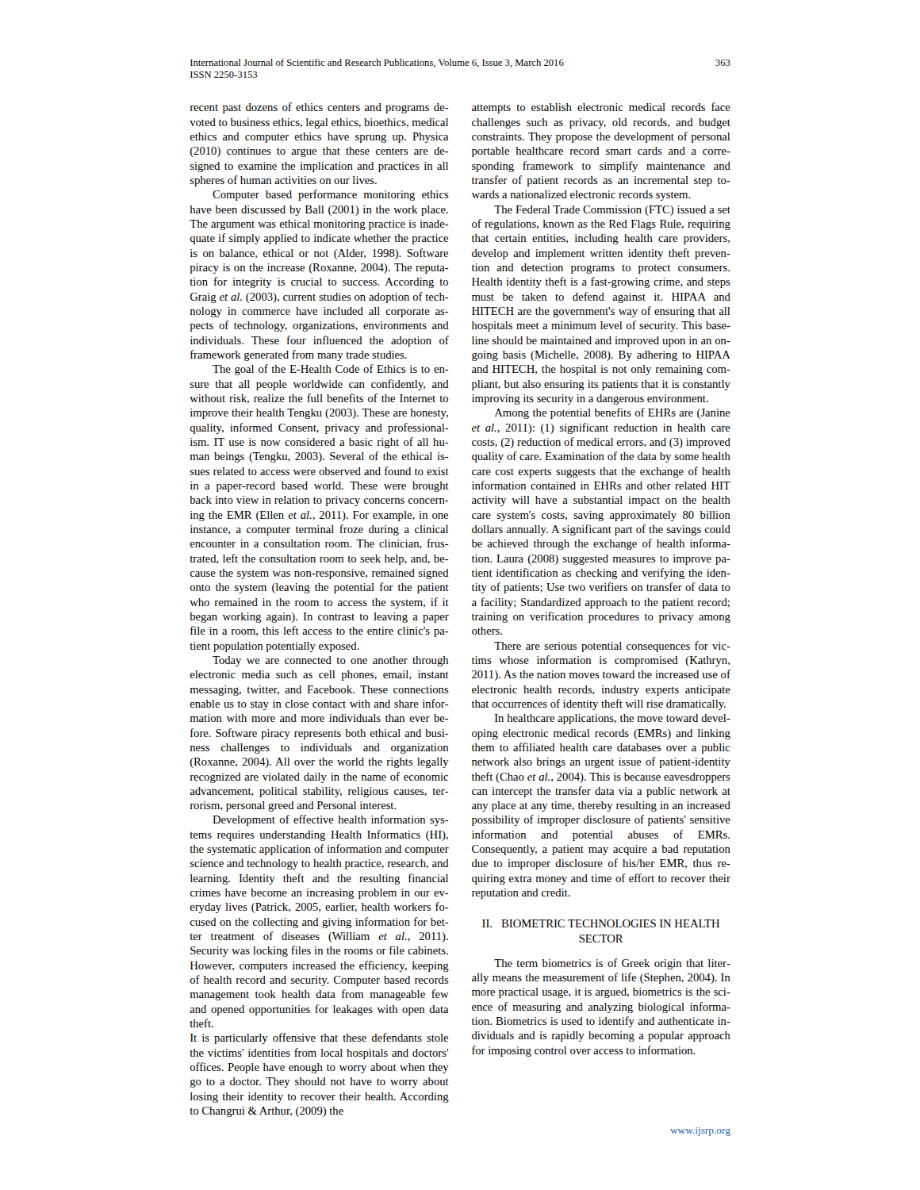International Journal of Scientific and Research Publications, Volume 6, Issue 3, March 2016
ISSN 2250-3153
363
recent past dozens of ethics centers and programs devoted to business ethics, legal ethics, bioethics, medical ethics and computer ethics have sprung up. Physica (2010) continues to argue that these centers are designed to examine the implication and practices in all spheres of human activities on our lives.
Computer based performance monitoring ethics have been discussed by Ball (2001) in the work place. The argument was ethical monitoring practice is inadequate if simply applied to indicate whether the practice is on balance, ethical or not (Alder, 1998). Software piracy is on the increase (Roxanne, 2004). The reputation for integrity is crucial to success. According to Graig et al. (2003), current studies on adoption of technology in commerce have included all corporate aspects of technology, organizations, environments and individuals. These four influenced the adoption of framework generated from many trade studies.
The goal of the E-Health Code of Ethics is to ensure that all people worldwide can confidently, and without risk, realize the full benefits of the Internet to improve their health Tengku (2003). These are honesty, quality, informed Consent, privacy and professionalism. IT use is now considered a basic right of all human beings (Tengku, 2003). Several of the ethical issues related to access were observed and found to exist in a paper-record based world. These were brought back into view in relation to privacy concerns concerning the EMR (Ellen et al., 2011). For example, in one instance, a computer terminal froze during a clinical encounter in a consultation room. The clinician, frustrated, left the consultation room to seek help, and, because the system was non-responsive, remained signed onto the system (leaving the potential for the patient who remained in the room to access the system, if it began working again). In contrast to leaving a paper file in a room, this left access to the entire clinic's patient population potentially exposed.
Today we are connected to one another through electronic media such as cell phones, email, instant messaging, twitter, and Facebook. These connections enable us to stay in close contact with and share information with more and more individuals than ever before. Software piracy represents both ethical and business challenges to individuals and organization (Roxanne, 2004). All over the world the rights legally recognized are violated daily in the name of economic advancement, political stability, religious causes, terrorism, personal greed and Personal interest.
Development of effective health information systems requires understanding Health Informatics (HI), the systematic application of information and computer science and technology to health practice, research, and learning. Identity theft and the resulting financial crimes have become an increasing problem in our everyday lives (Patrick, 2005, earlier, health workers focused on the collecting and giving information for better treatment of diseases (William et al., 2011). Security was locking files in the rooms or file cabinets. However, computers increased the efficiency, keeping of health record and security. Computer based records management took health data from manageable few and opened opportunities for leakages with open data theft.
It is particularly offensive that these defendants stole the victims' identities from local hospitals and doctors' offices. People have enough to worry about when they go to a doctor. They should not have to worry about losing their identity to recover their health. According to Changrui & Arthur, (2009) the
attempts to establish electronic medical records face challenges such as privacy, old records, and budget constraints. They propose the development of personal portable healthcare record smart cards and a corresponding framework to simplify maintenance and transfer of patient records as an incremental step towards a nationalized electronic records system.
The Federal Trade Commission (FTC) issued a set of regulations, known as the Red Flags Rule, requiring that certain entities, including health care providers, develop and implement written identity theft prevention and detection programs to protect consumers. Health identity theft is a fast-growing crime, and steps must be taken to defend against it. HIPAA and HITECH are the government's way of ensuring that all hospitals meet a minimum level of security. This baseline should be maintained and improved upon in an on-going basis (Michelle, 2008). By adhering to HIPAA and HITECH, the hospital is not only remaining compliant, but also ensuring its patients that it is constantly improving its security in a dangerous environment.
Among the potential benefits of EHRs are (Janine et al., 2011): (1) significant reduction in health care costs, (2) reduction of medical errors, and (3) improved quality of care. Examination of the data by some health care cost experts suggests that the exchange of health information contained in EHRs and other related HIT activity will have a substantial impact on the health care system's costs, saving approximately 80 billion dollars annually. A significant part of the savings could be achieved through the exchange of health information. Laura (2008) suggested measures to improve patient identification as checking and verifying the identity of patients; Use two verifiers on transfer of data to a facility; Standardized approach to the patient record; training on verification procedures to privacy among others.
There are serious potential consequences for victims whose information is compromised (Kathryn, 2011). As the nation moves toward the increased use of electronic health records, industry experts anticipate that occurrences of identity theft will rise dramatically.
In healthcare applications, the move toward developing electronic medical records (EMRs) and linking them to affiliated health care databases over a public network also brings an urgent issue of patient-identity theft (Chao et al., 2004). This is because eavesdroppers can intercept the transfer data via a public network at any place at any time, thereby resulting in an increased possibility of improper disclosure of patients' sensitive information and potential abuses of EMRs. Consequently, a patient may acquire a bad reputation due to improper disclosure of his/her EMR, thus requiring extra money and time of effort to recover their reputation and credit.
II. Biometric Technologies in Health Sector
The term biometrics is of Greek origin that literally means the measurement of life (Stephen, 2004). In more practical usage, it is argued, biometrics is the science of measuring and analyzing biological information. Biometrics is used to identify and authenticate individuals and is rapidly becoming a popular approach for imposing control over access to information.
www.ijsrp.org